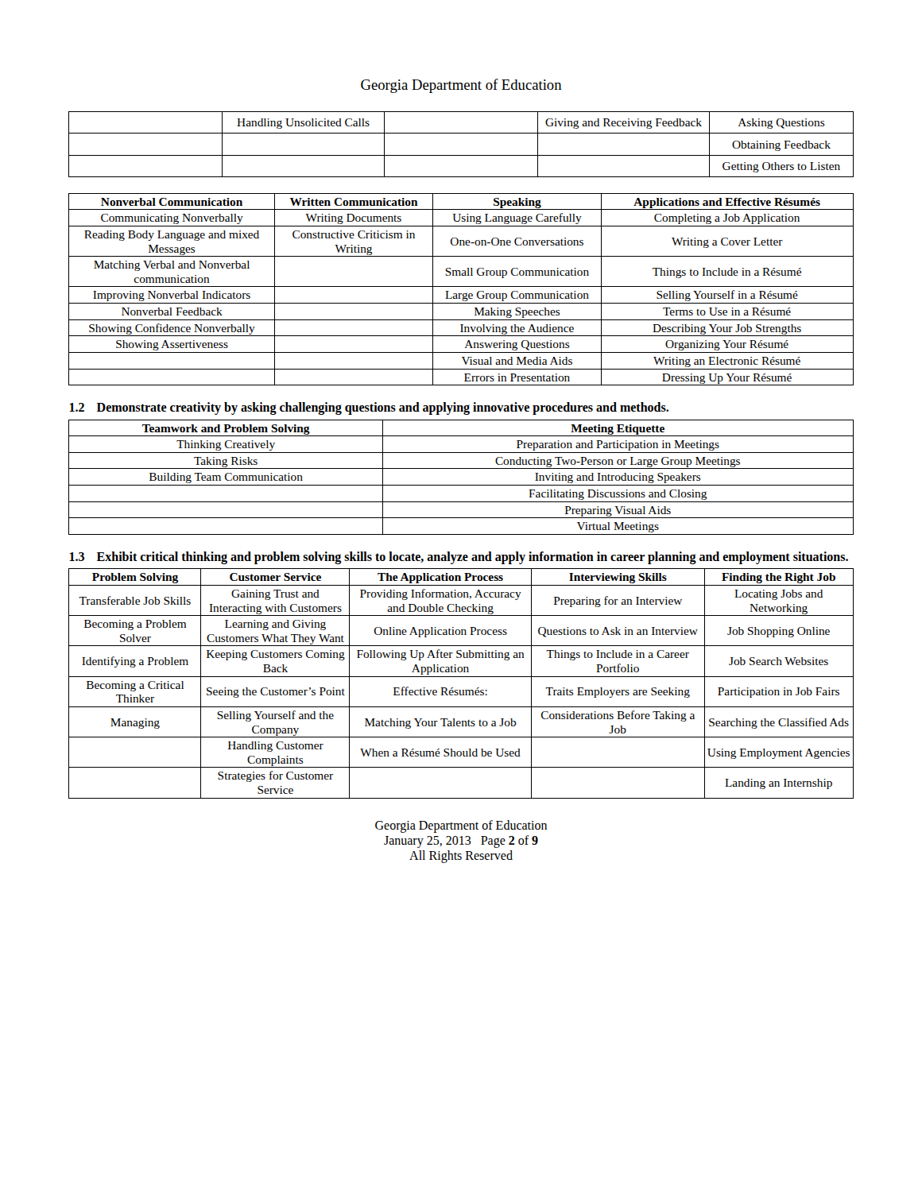Georgia Department of Education
| | Handling Unsolicited Calls | | Giving and Receiving Feedback | Asking Questions |
| | | | | Obtaining Feedback |
| | | | | Getting Others to Listen |
| Nonverbal Communication | Written Communication | Speaking | Applications and Effective Résumés |
| --- | --- | --- | --- |
| Communicating Nonverbally | Writing Documents | Using Language Carefully | Completing a Job Application |
| Reading Body Language and mixed Messages | Constructive Criticism in Writing | One-on-One Conversations | Writing a Cover Letter |
| Matching Verbal and Nonverbal communication | | Small Group Communication | Things to Include in a Résumé |
| Improving Nonverbal Indicators | | Large Group Communication | Selling Yourself in a Résumé |
| Nonverbal Feedback | | Making Speeches | Terms to Use in a Résumé |
| Showing Confidence Nonverbally | | Involving the Audience | Describing Your Job Strengths |
| Showing Assertiveness | | Answering Questions | Organizing Your Résumé |
| | | Visual and Media Aids | Writing an Electronic Résumé |
| | | Errors in Presentation | Dressing Up Your Résumé |
1.2 Demonstrate creativity by asking challenging questions and applying innovative procedures and methods.
| Teamwork and Problem Solving | Meeting Etiquette |
| --- | --- |
| Thinking Creatively | Preparation and Participation in Meetings |
| Taking Risks | Conducting Two-Person or Large Group Meetings |
| Building Team Communication | Inviting and Introducing Speakers |
| | Facilitating Discussions and Closing |
| | Preparing Visual Aids |
| | Virtual Meetings |
1.3 Exhibit critical thinking and problem solving skills to locate, analyze and apply information in career planning and employment situations.
| Problem Solving | Customer Service | The Application Process | Interviewing Skills | Finding the Right Job |
| --- | --- | --- | --- | --- |
| Transferable Job Skills | Gaining Trust and Interacting with Customers | Providing Information, Accuracy and Double Checking | Preparing for an Interview | Locating Jobs and Networking |
| Becoming a Problem Solver | Learning and Giving Customers What They Want | Online Application Process | Questions to Ask in an Interview | Job Shopping Online |
| Identifying a Problem | Keeping Customers Coming Back | Following Up After Submitting an Application | Things to Include in a Career Portfolio | Job Search Websites |
| Becoming a Critical Thinker | Seeing the Customer’s Point | Effective Résumés: | Traits Employers are Seeking | Participation in Job Fairs |
| Managing | Selling Yourself and the Company | Matching Your Talents to a Job | Considerations Before Taking a Job | Searching the Classified Ads |
| | Handling Customer Complaints | When a Résumé Should be Used | | Using Employment Agencies |
| | Strategies for Customer Service | | | Landing an Internship |
Georgia Department of Education
January 25, 2013 Page 2 of 9
All Rights Reserved